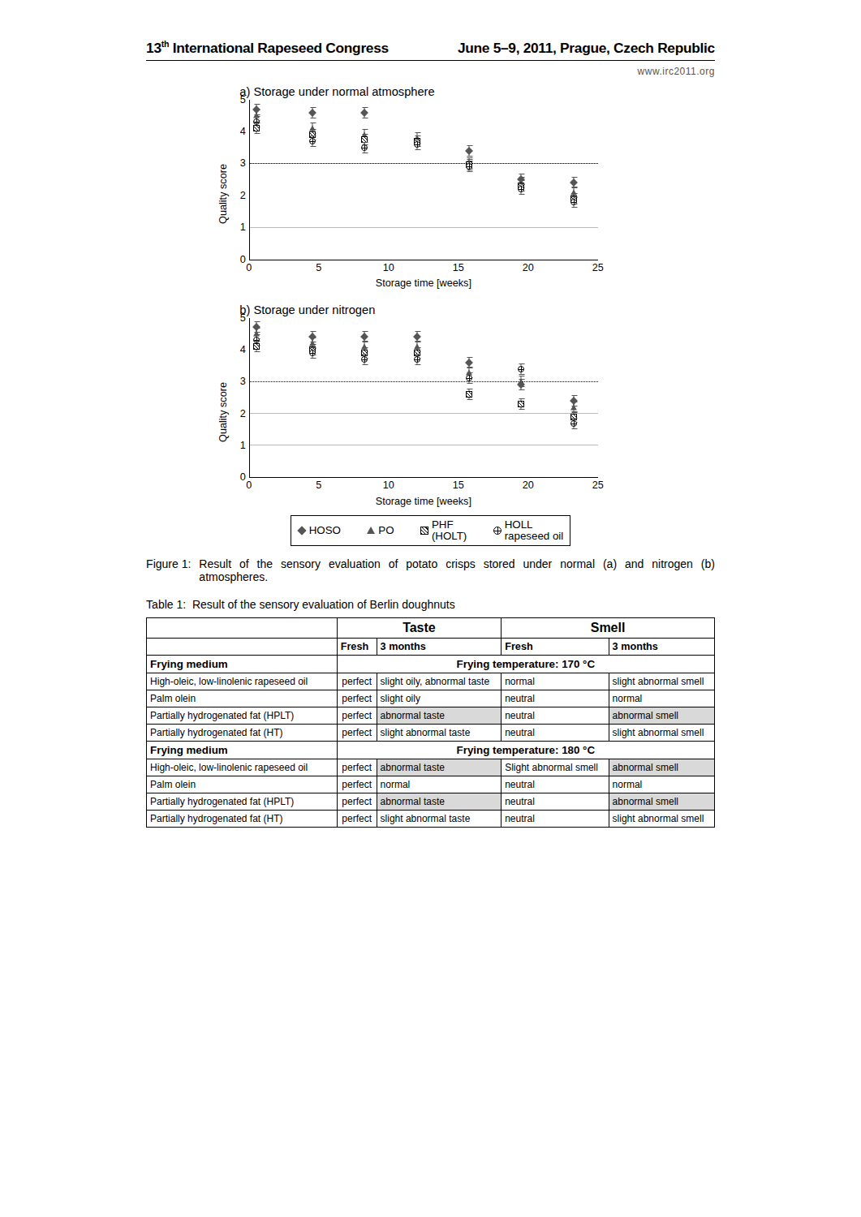13th International Rapeseed Congress
June 5–9, 2011, Prague, Czech Republic
www.irc2011.org
a) Storage under normal atmosphere
Quality score
5 4 3 2 1 0
0 5 10 15 20 25
Storage time [weeks]
b) Storage under nitrogen
Quality score
5 4 3 2 1 0
0 5 10 15 20 25
Storage time [weeks]
HOSO
PO
PHF
(HOLT)
HOLL
rapeseed oil
Figure 1:
Result of the sensory evaluation of potato crisps stored under normal (a) and nitrogen (b) atmospheres.
Table 1: Result of the sensory evaluation of Berlin doughnuts
| | Taste | Smell |
| --- | --- | --- |
| | Fresh | 3 months | Fresh | 3 months |
| Frying medium | Frying temperature: 170 °C |
| High-oleic, low-linolenic rapeseed oil | perfect | slight oily, abnormal taste | normal | slight abnormal smell |
| Palm olein | perfect | slight oily | neutral | normal |
| Partially hydrogenated fat (HPLT) | perfect | abnormal taste | neutral | abnormal smell |
| Partially hydrogenated fat (HT) | perfect | slight abnormal taste | neutral | slight abnormal smell |
| Frying medium | Frying temperature: 180 °C |
| High-oleic, low-linolenic rapeseed oil | perfect | abnormal taste | Slight abnormal smell | abnormal smell |
| Palm olein | perfect | normal | neutral | normal |
| Partially hydrogenated fat (HPLT) | perfect | abnormal taste | neutral | abnormal smell |
| Partially hydrogenated fat (HT) | perfect | slight abnormal taste | neutral | slight abnormal smell |